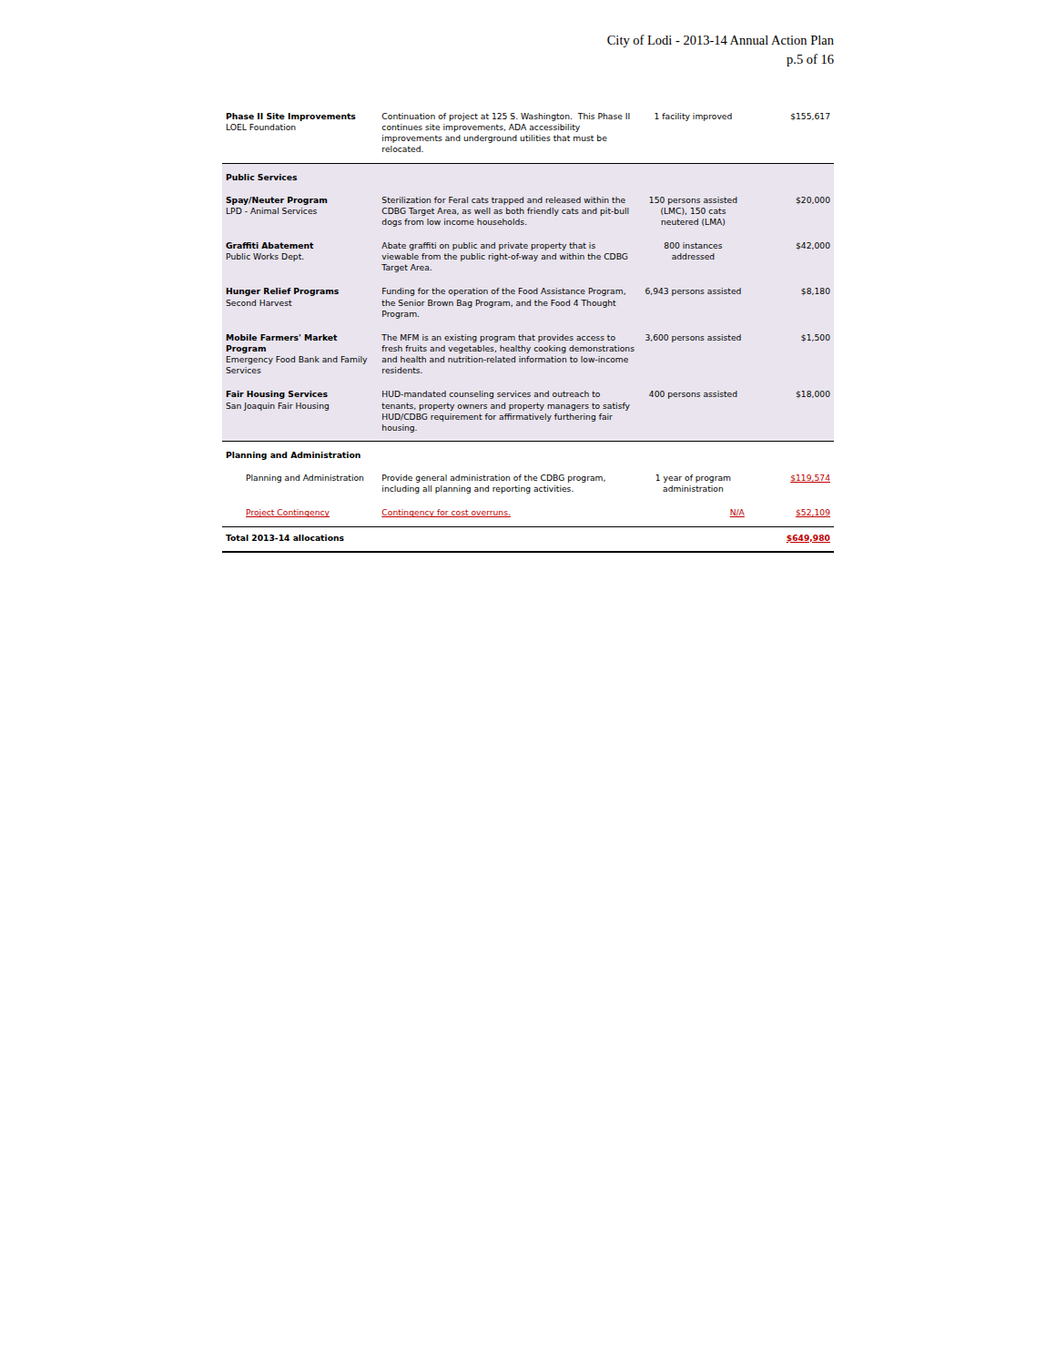City of Lodi - 2013-14 Annual Action Plan
p.5 of 16
| Phase II Site Improvements LOEL Foundation | Continuation of project at 125 S. Washington. This Phase II continues site improvements, ADA accessibility improvements and underground utilities that must be relocated. | 1 facility improved | $155,617 |
| Public Services |
| Spay/Neuter Program LPD - Animal Services | Sterilization for Feral cats trapped and released within the CDBG Target Area, as well as both friendly cats and pit-bull dogs from low income households. | 150 persons assisted (LMC), 150 cats neutered (LMA) | $20,000 |
| Graffiti Abatement Public Works Dept. | Abate graffiti on public and private property that is viewable from the public right-of-way and within the CDBG Target Area. | 800 instances addressed | $42,000 |
| Hunger Relief Programs Second Harvest | Funding for the operation of the Food Assistance Program, the Senior Brown Bag Program, and the Food 4 Thought Program. | 6,943 persons assisted | $8,180 |
| Mobile Farmers' Market Program Emergency Food Bank and Family Services | The MFM is an existing program that provides access to fresh fruits and vegetables, healthy cooking demonstrations and health and nutrition-related information to low-income residents. | 3,600 persons assisted | $1,500 |
| Fair Housing Services San Joaquin Fair Housing | HUD-mandated counseling services and outreach to tenants, property owners and property managers to satisfy HUD/CDBG requirement for affirmatively furthering fair housing. | 400 persons assisted | $18,000 |
| Planning and Administration |
| Planning and Administration | Provide general administration of the CDBG program, including all planning and reporting activities. | 1 year of program administration | $119,574 |
| Project Contingency | Contingency for cost overruns. | N/A | $52,109 |
| Total 2013-14 allocations | | | $649,980 |